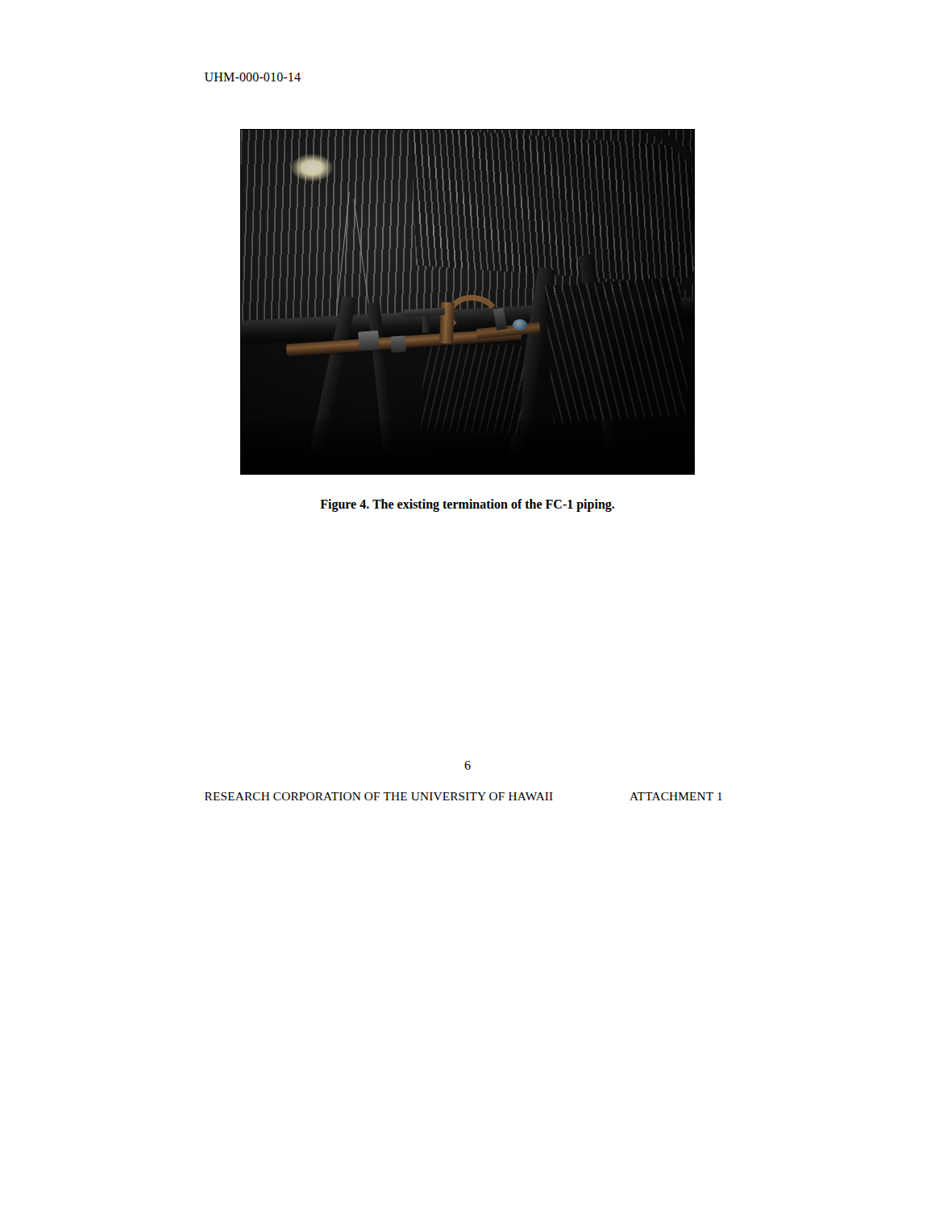UHM-000-010-14
Figure 4. The existing termination of the FC-1 piping.
6
Research Corporation of the University of Hawaii Attachment 1